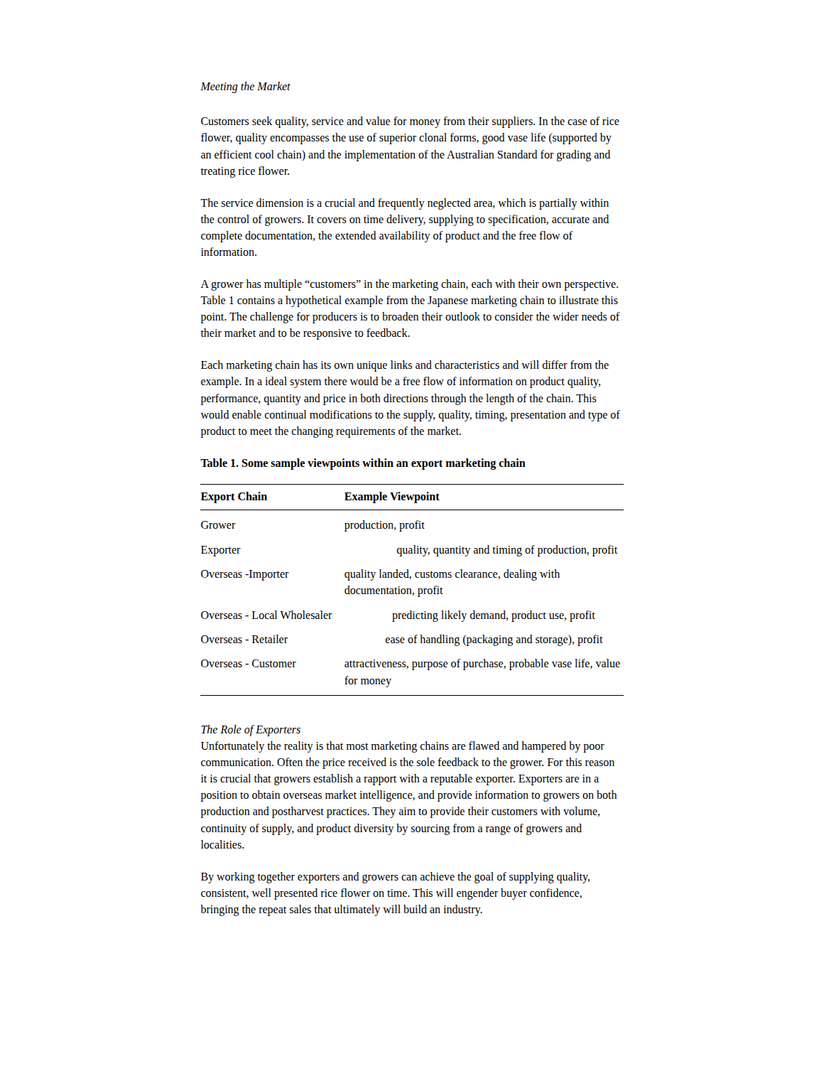Meeting the Market
Customers seek quality, service and value for money from their suppliers. In the case of rice flower, quality encompasses the use of superior clonal forms, good vase life (supported by an efficient cool chain) and the implementation of the Australian Standard for grading and treating rice flower.
The service dimension is a crucial and frequently neglected area, which is partially within the control of growers. It covers on time delivery, supplying to specification, accurate and complete documentation, the extended availability of product and the free flow of information.
A grower has multiple “customers” in the marketing chain, each with their own perspective. Table 1 contains a hypothetical example from the Japanese marketing chain to illustrate this point. The challenge for producers is to broaden their outlook to consider the wider needs of their market and to be responsive to feedback.
Each marketing chain has its own unique links and characteristics and will differ from the example. In a ideal system there would be a free flow of information on product quality, performance, quantity and price in both directions through the length of the chain. This would enable continual modifications to the supply, quality, timing, presentation and type of product to meet the changing requirements of the market.
Table 1. Some sample viewpoints within an export marketing chain
| Export Chain | Example Viewpoint |
| --- | --- |
| Grower | production, profit |
| Exporter | quality, quantity and timing of production, profit |
| Overseas -Importer | quality landed, customs clearance, dealing with documentation, profit |
| Overseas - Local Wholesaler | predicting likely demand, product use, profit |
| Overseas - Retailer | ease of handling (packaging and storage), profit |
| Overseas - Customer | attractiveness, purpose of purchase, probable vase life, value for money |
The Role of Exporters
Unfortunately the reality is that most marketing chains are flawed and hampered by poor communication. Often the price received is the sole feedback to the grower. For this reason it is crucial that growers establish a rapport with a reputable exporter. Exporters are in a position to obtain overseas market intelligence, and provide information to growers on both production and postharvest practices. They aim to provide their customers with volume, continuity of supply, and product diversity by sourcing from a range of growers and localities.
By working together exporters and growers can achieve the goal of supplying quality, consistent, well presented rice flower on time. This will engender buyer confidence, bringing the repeat sales that ultimately will build an industry.